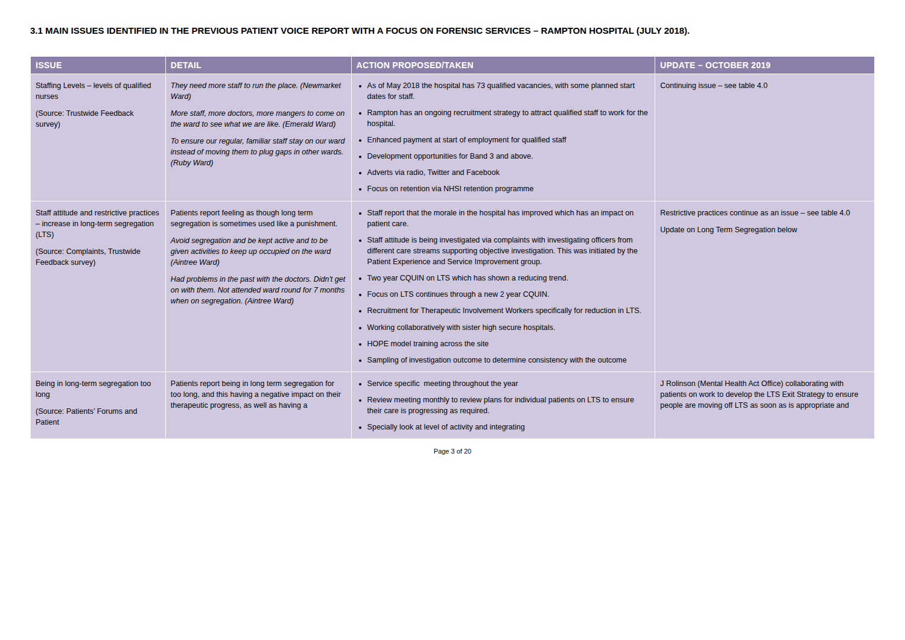3.1 Main issues identified in the previous patient voice report with a focus on forensic services – Rampton Hospital (July 2018).
| Issue | Detail | Action proposed/taken | Update – October 2019 |
| --- | --- | --- | --- |
| Staffing Levels – levels of qualified nurses (Source: Trustwide Feedback survey) | They need more staff to run the place. (Newmarket Ward) More staff, more doctors, more mangers to come on the ward to see what we are like. (Emerald Ward) To ensure our regular, familiar staff stay on our ward instead of moving them to plug gaps in other wards. (Ruby Ward) | As of May 2018 the hospital has 73 qualified vacancies, with some planned start dates for staff. Rampton has an ongoing recruitment strategy to attract qualified staff to work for the hospital. Enhanced payment at start of employment for qualified staff Development opportunities for Band 3 and above. Adverts via radio, Twitter and Facebook Focus on retention via NHSI retention programme | Continuing issue – see table 4.0 |
| Staff attitude and restrictive practices – increase in long-term segregation (LTS) (Source: Complaints, Trustwide Feedback survey) | Patients report feeling as though long term segregation is sometimes used like a punishment. Avoid segregation and be kept active and to be given activities to keep up occupied on the ward (Aintree Ward) Had problems in the past with the doctors. Didn't get on with them. Not attended ward round for 7 months when on segregation. (Aintree Ward) | Staff report that the morale in the hospital has improved which has an impact on patient care. Staff attitude is being investigated via complaints with investigating officers from different care streams supporting objective investigation. This was initiated by the Patient Experience and Service Improvement group. Two year CQUIN on LTS which has shown a reducing trend. Focus on LTS continues through a new 2 year CQUIN. Recruitment for Therapeutic Involvement Workers specifically for reduction in LTS. Working collaboratively with sister high secure hospitals. HOPE model training across the site Sampling of investigation outcome to determine consistency with the outcome | Restrictive practices continue as an issue – see table 4.0 Update on Long Term Segregation below |
| Being in long-term segregation too long (Source: Patients’ Forums and Patient | Patients report being in long term segregation for too long, and this having a negative impact on their therapeutic progress, as well as having a | Service specific meeting throughout the year Review meeting monthly to review plans for individual patients on LTS to ensure their care is progressing as required. Specially look at level of activity and integrating | J Rolinson (Mental Health Act Office) collaborating with patients on work to develop the LTS Exit Strategy to ensure people are moving off LTS as soon as is appropriate and |
Page 3 of 20